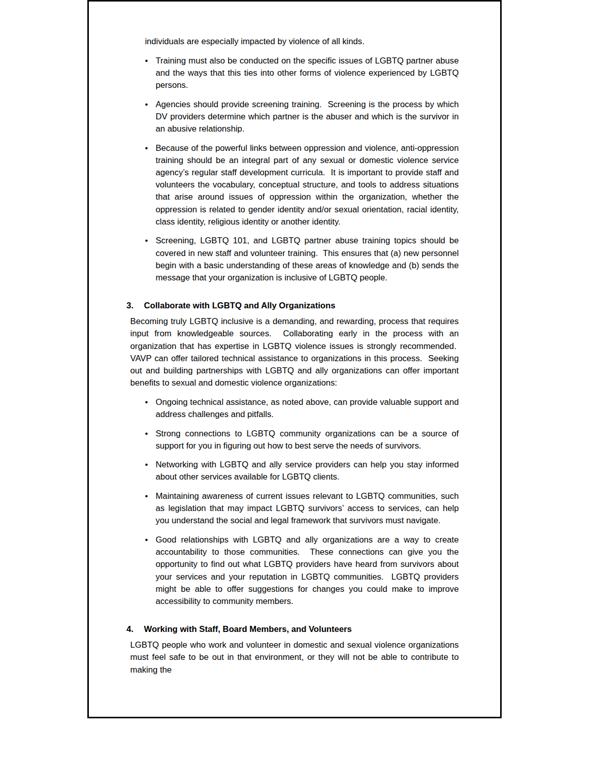individuals are especially impacted by violence of all kinds.
Training must also be conducted on the specific issues of LGBTQ partner abuse and the ways that this ties into other forms of violence experienced by LGBTQ persons.
Agencies should provide screening training. Screening is the process by which DV providers determine which partner is the abuser and which is the survivor in an abusive relationship.
Because of the powerful links between oppression and violence, anti-oppression training should be an integral part of any sexual or domestic violence service agency’s regular staff development curricula. It is important to provide staff and volunteers the vocabulary, conceptual structure, and tools to address situations that arise around issues of oppression within the organization, whether the oppression is related to gender identity and/or sexual orientation, racial identity, class identity, religious identity or another identity.
Screening, LGBTQ 101, and LGBTQ partner abuse training topics should be covered in new staff and volunteer training. This ensures that (a) new personnel begin with a basic understanding of these areas of knowledge and (b) sends the message that your organization is inclusive of LGBTQ people.
3. Collaborate with LGBTQ and Ally Organizations
Becoming truly LGBTQ inclusive is a demanding, and rewarding, process that requires input from knowledgeable sources. Collaborating early in the process with an organization that has expertise in LGBTQ violence issues is strongly recommended. VAVP can offer tailored technical assistance to organizations in this process. Seeking out and building partnerships with LGBTQ and ally organizations can offer important benefits to sexual and domestic violence organizations:
Ongoing technical assistance, as noted above, can provide valuable support and address challenges and pitfalls.
Strong connections to LGBTQ community organizations can be a source of support for you in figuring out how to best serve the needs of survivors.
Networking with LGBTQ and ally service providers can help you stay informed about other services available for LGBTQ clients.
Maintaining awareness of current issues relevant to LGBTQ communities, such as legislation that may impact LGBTQ survivors’ access to services, can help you understand the social and legal framework that survivors must navigate.
Good relationships with LGBTQ and ally organizations are a way to create accountability to those communities. These connections can give you the opportunity to find out what LGBTQ providers have heard from survivors about your services and your reputation in LGBTQ communities. LGBTQ providers might be able to offer suggestions for changes you could make to improve accessibility to community members.
4. Working with Staff, Board Members, and Volunteers
LGBTQ people who work and volunteer in domestic and sexual violence organizations must feel safe to be out in that environment, or they will not be able to contribute to making the